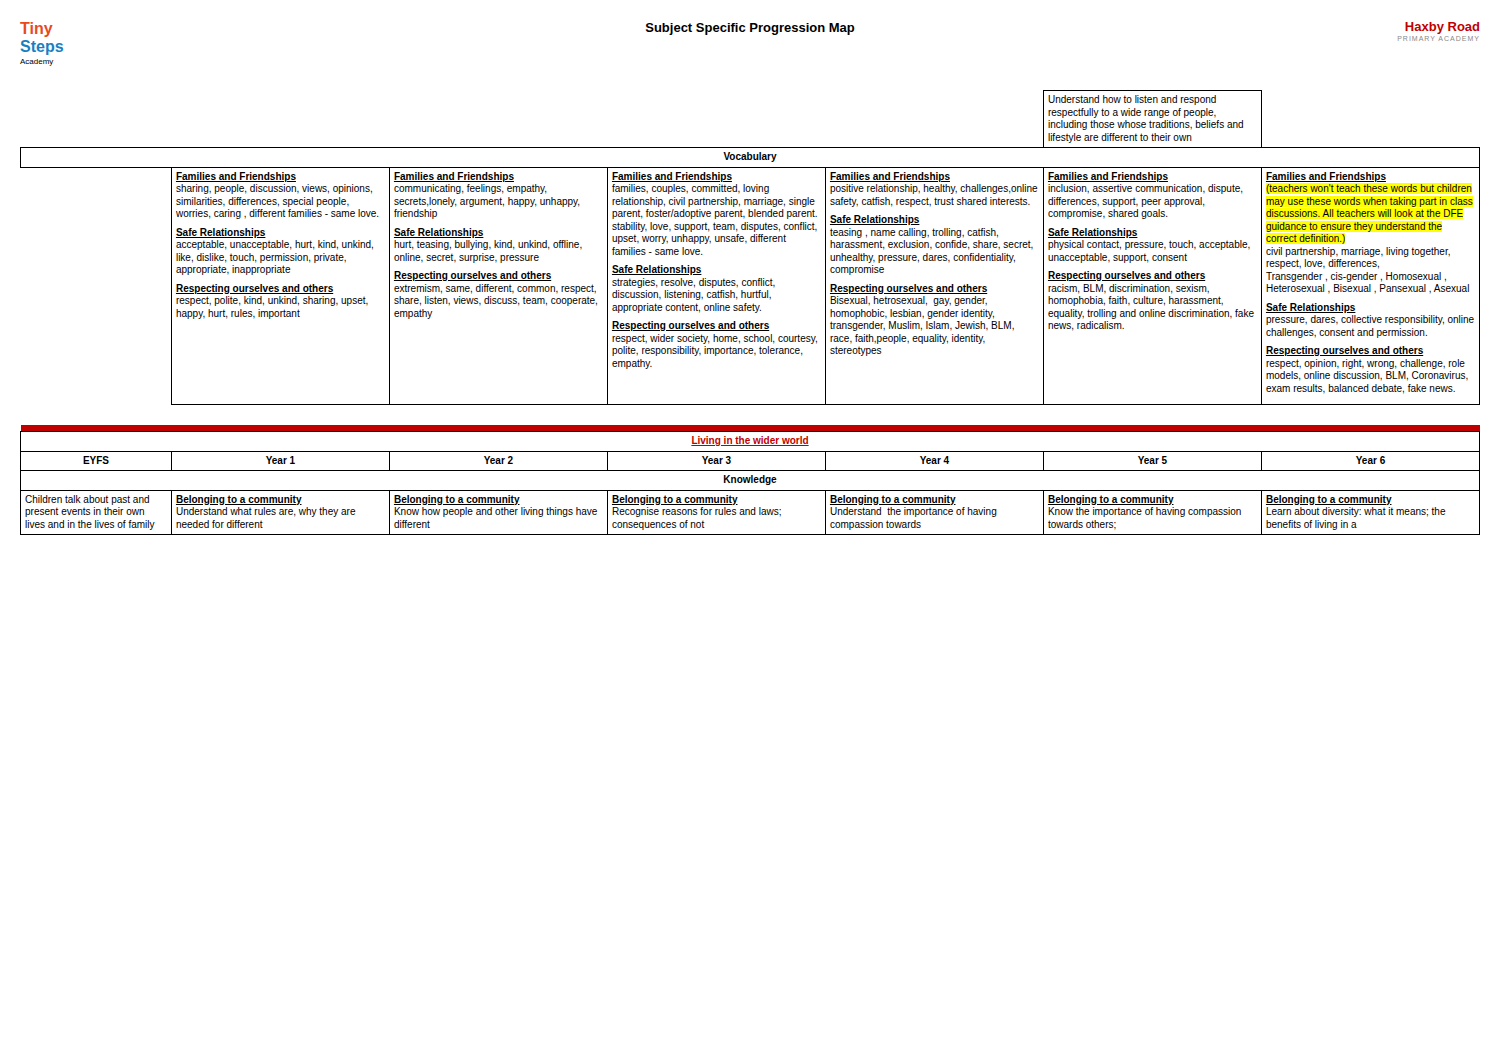Tiny
Steps
Academy
Subject Specific Progression Map
Haxby Road
PRIMARY ACADEMY
| | | | | | Understand how to listen and respond respectfully to a wide range of people, including those whose traditions, beliefs and lifestyle are different to their own | |
| Vocabulary |
| | Families and Friendships sharing, people, discussion, views, opinions, similarities, differences, special people, worries, caring , different families - same love. Safe Relationships acceptable, unacceptable, hurt, kind, unkind, like, dislike, touch, permission, private, appropriate, inappropriate Respecting ourselves and others respect, polite, kind, unkind, sharing, upset, happy, hurt, rules, important | Families and Friendships communicating, feelings, empathy, secrets,lonely, argument, happy, unhappy, friendship Safe Relationships hurt, teasing, bullying, kind, unkind, offline, online, secret, surprise, pressure Respecting ourselves and others extremism, same, different, common, respect, share, listen, views, discuss, team, cooperate, empathy | Families and Friendships families, couples, committed, loving relationship, civil partnership, marriage, single parent, foster/adoptive parent, blended parent. stability, love, support, team, disputes, conflict, upset, worry, unhappy, unsafe, different families - same love. Safe Relationships strategies, resolve, disputes, conflict, discussion, listening, catfish, hurtful, appropriate content, online safety. Respecting ourselves and others respect, wider society, home, school, courtesy, polite, responsibility, importance, tolerance, empathy. | Families and Friendships positive relationship, healthy, challenges,online safety, catfish, respect, trust shared interests. Safe Relationships teasing , name calling, trolling, catfish, harassment, exclusion, confide, share, secret, unhealthy, pressure, dares, confidentiality, compromise Respecting ourselves and others Bisexual, hetrosexual, gay, gender, homophobic, lesbian, gender identity, transgender, Muslim, Islam, Jewish, BLM, race, faith,people, equality, identity, stereotypes | Families and Friendships inclusion, assertive communication, dispute, differences, support, peer approval, compromise, shared goals. Safe Relationships physical contact, pressure, touch, acceptable, unacceptable, support, consent Respecting ourselves and others racism, BLM, discrimination, sexism, homophobia, faith, culture, harassment, equality, trolling and online discrimination, fake news, radicalism. | Families and Friendships (teachers won't teach these words but children may use these words when taking part in class discussions. All teachers will look at the DFE guidance to ensure they understand the correct definition.) civil partnership, marriage, living together, respect, love, differences, Transgender , cis-gender , Homosexual , Heterosexual , Bisexual , Pansexual , Asexual Safe Relationships pressure, dares, collective responsibility, online challenges, consent and permission. Respecting ourselves and others respect, opinion, right, wrong, challenge, role models, online discussion, BLM, Coronavirus, exam results, balanced debate, fake news. |
| Living in the wider world |
| EYFS | Year 1 | Year 2 | Year 3 | Year 4 | Year 5 | Year 6 |
| Knowledge |
| Children talk about past and present events in their own lives and in the lives of family | Belonging to a community Understand what rules are, why they are needed for different | Belonging to a community Know how people and other living things have different | Belonging to a community Recognise reasons for rules and laws; consequences of not | Belonging to a community Understand the importance of having compassion towards | Belonging to a community Know the importance of having compassion towards others; | Belonging to a community Learn about diversity: what it means; the benefits of living in a |